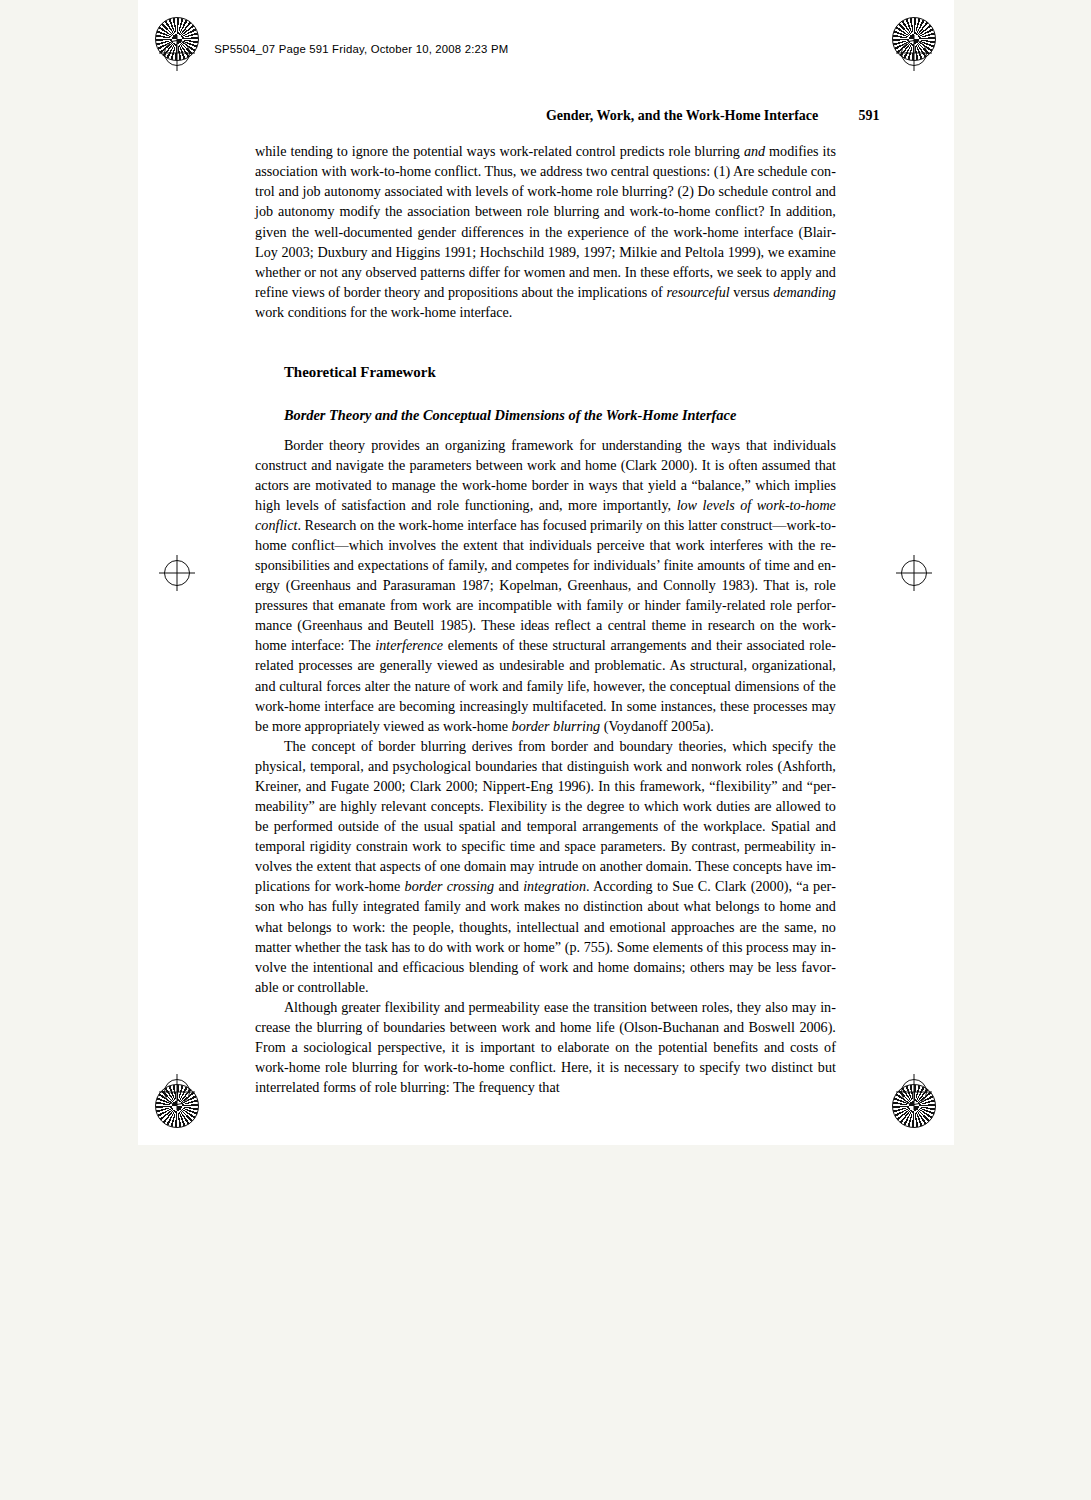SP5504_07 Page 591 Friday, October 10, 2008 2:23 PM
Gender, Work, and the Work-Home Interface 591
while tending to ignore the potential ways work-related control predicts role blurring and modifies its association with work-to-home conflict. Thus, we address two central questions: (1) Are schedule control and job autonomy associated with levels of work-home role blurring? (2) Do schedule control and job autonomy modify the association between role blurring and work-to-home conflict? In addition, given the well-documented gender differences in the experience of the work-home interface (Blair-Loy 2003; Duxbury and Higgins 1991; Hochschild 1989, 1997; Milkie and Peltola 1999), we examine whether or not any observed patterns differ for women and men. In these efforts, we seek to apply and refine views of border theory and propositions about the implications of resourceful versus demanding work conditions for the work-home interface.
Theoretical Framework
Border Theory and the Conceptual Dimensions of the Work-Home Interface
Border theory provides an organizing framework for understanding the ways that individuals construct and navigate the parameters between work and home (Clark 2000). It is often assumed that actors are motivated to manage the work-home border in ways that yield a “balance,” which implies high levels of satisfaction and role functioning, and, more importantly, low levels of work-to-home conflict. Research on the work-home interface has focused primarily on this latter construct—work-to-home conflict—which involves the extent that individuals perceive that work interferes with the responsibilities and expectations of family, and competes for individuals’ finite amounts of time and energy (Greenhaus and Parasuraman 1987; Kopelman, Greenhaus, and Connolly 1983). That is, role pressures that emanate from work are incompatible with family or hinder family-related role performance (Greenhaus and Beutell 1985). These ideas reflect a central theme in research on the work-home interface: The interference elements of these structural arrangements and their associated role-related processes are generally viewed as undesirable and problematic. As structural, organizational, and cultural forces alter the nature of work and family life, however, the conceptual dimensions of the work-home interface are becoming increasingly multifaceted. In some instances, these processes may be more appropriately viewed as work-home border blurring (Voydanoff 2005a).
The concept of border blurring derives from border and boundary theories, which specify the physical, temporal, and psychological boundaries that distinguish work and nonwork roles (Ashforth, Kreiner, and Fugate 2000; Clark 2000; Nippert-Eng 1996). In this framework, “flexibility” and “permeability” are highly relevant concepts. Flexibility is the degree to which work duties are allowed to be performed outside of the usual spatial and temporal arrangements of the workplace. Spatial and temporal rigidity constrain work to specific time and space parameters. By contrast, permeability involves the extent that aspects of one domain may intrude on another domain. These concepts have implications for work-home border crossing and integration. According to Sue C. Clark (2000), “a person who has fully integrated family and work makes no distinction about what belongs to home and what belongs to work: the people, thoughts, intellectual and emotional approaches are the same, no matter whether the task has to do with work or home” (p. 755). Some elements of this process may involve the intentional and efficacious blending of work and home domains; others may be less favorable or controllable.
Although greater flexibility and permeability ease the transition between roles, they also may increase the blurring of boundaries between work and home life (Olson-Buchanan and Boswell 2006). From a sociological perspective, it is important to elaborate on the potential benefits and costs of work-home role blurring for work-to-home conflict. Here, it is necessary to specify two distinct but interrelated forms of role blurring: The frequency that